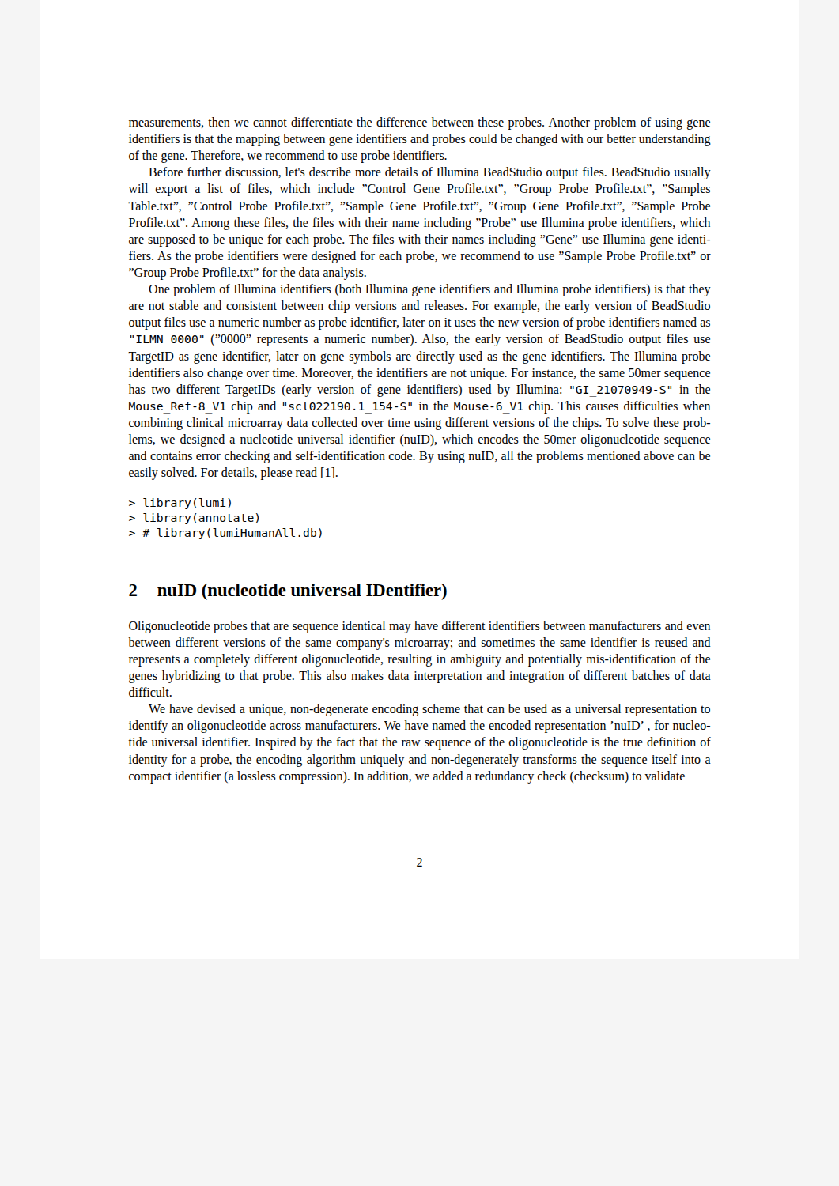measurements, then we cannot differentiate the difference between these probes. Another problem of using gene identifiers is that the mapping between gene identifiers and probes could be changed with our better understanding of the gene. Therefore, we recommend to use probe identifiers.
Before further discussion, let's describe more details of Illumina BeadStudio output files. BeadStudio usually will export a list of files, which include ”Control Gene Profile.txt”, ”Group Probe Profile.txt”, ”Samples Table.txt”, ”Control Probe Profile.txt”, ”Sample Gene Profile.txt”, ”Group Gene Profile.txt”, ”Sample Probe Profile.txt”. Among these files, the files with their name including ”Probe” use Illumina probe identifiers, which are supposed to be unique for each probe. The files with their names including ”Gene” use Illumina gene identifiers. As the probe identifiers were designed for each probe, we recommend to use ”Sample Probe Profile.txt” or ”Group Probe Profile.txt” for the data analysis.
One problem of Illumina identifiers (both Illumina gene identifiers and Illumina probe identifiers) is that they are not stable and consistent between chip versions and releases. For example, the early version of BeadStudio output files use a numeric number as probe identifier, later on it uses the new version of probe identifiers named as "ILMN_0000" (”0000” represents a numeric number). Also, the early version of BeadStudio output files use TargetID as gene identifier, later on gene symbols are directly used as the gene identifiers. The Illumina probe identifiers also change over time. Moreover, the identifiers are not unique. For instance, the same 50mer sequence has two different TargetIDs (early version of gene identifiers) used by Illumina: "GI_21070949-S" in the Mouse_Ref-8_V1 chip and "scl022190.1_154-S" in the Mouse-6_V1 chip. This causes difficulties when combining clinical microarray data collected over time using different versions of the chips. To solve these problems, we designed a nucleotide universal identifier (nuID), which encodes the 50mer oligonucleotide sequence and contains error checking and self-identification code. By using nuID, all the problems mentioned above can be easily solved. For details, please read [1].
> library(lumi)
> library(annotate)
> # library(lumiHumanAll.db)
2nuID (nucleotide universal IDentifier)
Oligonucleotide probes that are sequence identical may have different identifiers between manufacturers and even between different versions of the same company's microarray; and sometimes the same identifier is reused and represents a completely different oligonucleotide, resulting in ambiguity and potentially mis-identification of the genes hybridizing to that probe. This also makes data interpretation and integration of different batches of data difficult.
We have devised a unique, non-degenerate encoding scheme that can be used as a universal representation to identify an oligonucleotide across manufacturers. We have named the encoded representation ’nuID’ , for nucleotide universal identifier. Inspired by the fact that the raw sequence of the oligonucleotide is the true definition of identity for a probe, the encoding algorithm uniquely and non-degenerately transforms the sequence itself into a compact identifier (a lossless compression). In addition, we added a redundancy check (checksum) to validate
2